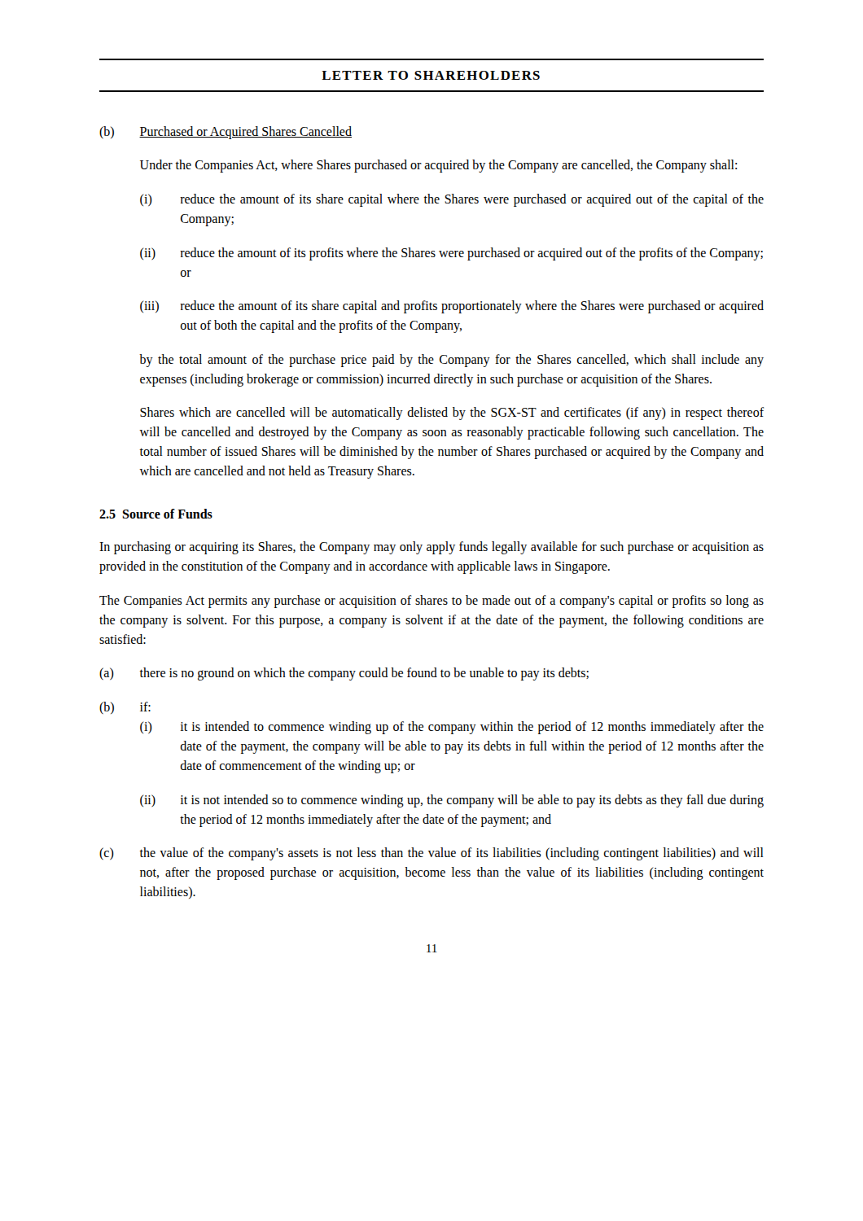LETTER TO SHAREHOLDERS
Purchased or Acquired Shares Cancelled
Under the Companies Act, where Shares purchased or acquired by the Company are cancelled, the Company shall:
reduce the amount of its share capital where the Shares were purchased or acquired out of the capital of the Company;
reduce the amount of its profits where the Shares were purchased or acquired out of the profits of the Company; or
reduce the amount of its share capital and profits proportionately where the Shares were purchased or acquired out of both the capital and the profits of the Company,
by the total amount of the purchase price paid by the Company for the Shares cancelled, which shall include any expenses (including brokerage or commission) incurred directly in such purchase or acquisition of the Shares.
Shares which are cancelled will be automatically delisted by the SGX-ST and certificates (if any) in respect thereof will be cancelled and destroyed by the Company as soon as reasonably practicable following such cancellation. The total number of issued Shares will be diminished by the number of Shares purchased or acquired by the Company and which are cancelled and not held as Treasury Shares.
2.5 Source of Funds
In purchasing or acquiring its Shares, the Company may only apply funds legally available for such purchase or acquisition as provided in the constitution of the Company and in accordance with applicable laws in Singapore.
The Companies Act permits any purchase or acquisition of shares to be made out of a company's capital or profits so long as the company is solvent. For this purpose, a company is solvent if at the date of the payment, the following conditions are satisfied:
there is no ground on which the company could be found to be unable to pay its debts;
if:
it is intended to commence winding up of the company within the period of 12 months immediately after the date of the payment, the company will be able to pay its debts in full within the period of 12 months after the date of commencement of the winding up; or
it is not intended so to commence winding up, the company will be able to pay its debts as they fall due during the period of 12 months immediately after the date of the payment; and
the value of the company's assets is not less than the value of its liabilities (including contingent liabilities) and will not, after the proposed purchase or acquisition, become less than the value of its liabilities (including contingent liabilities).
11